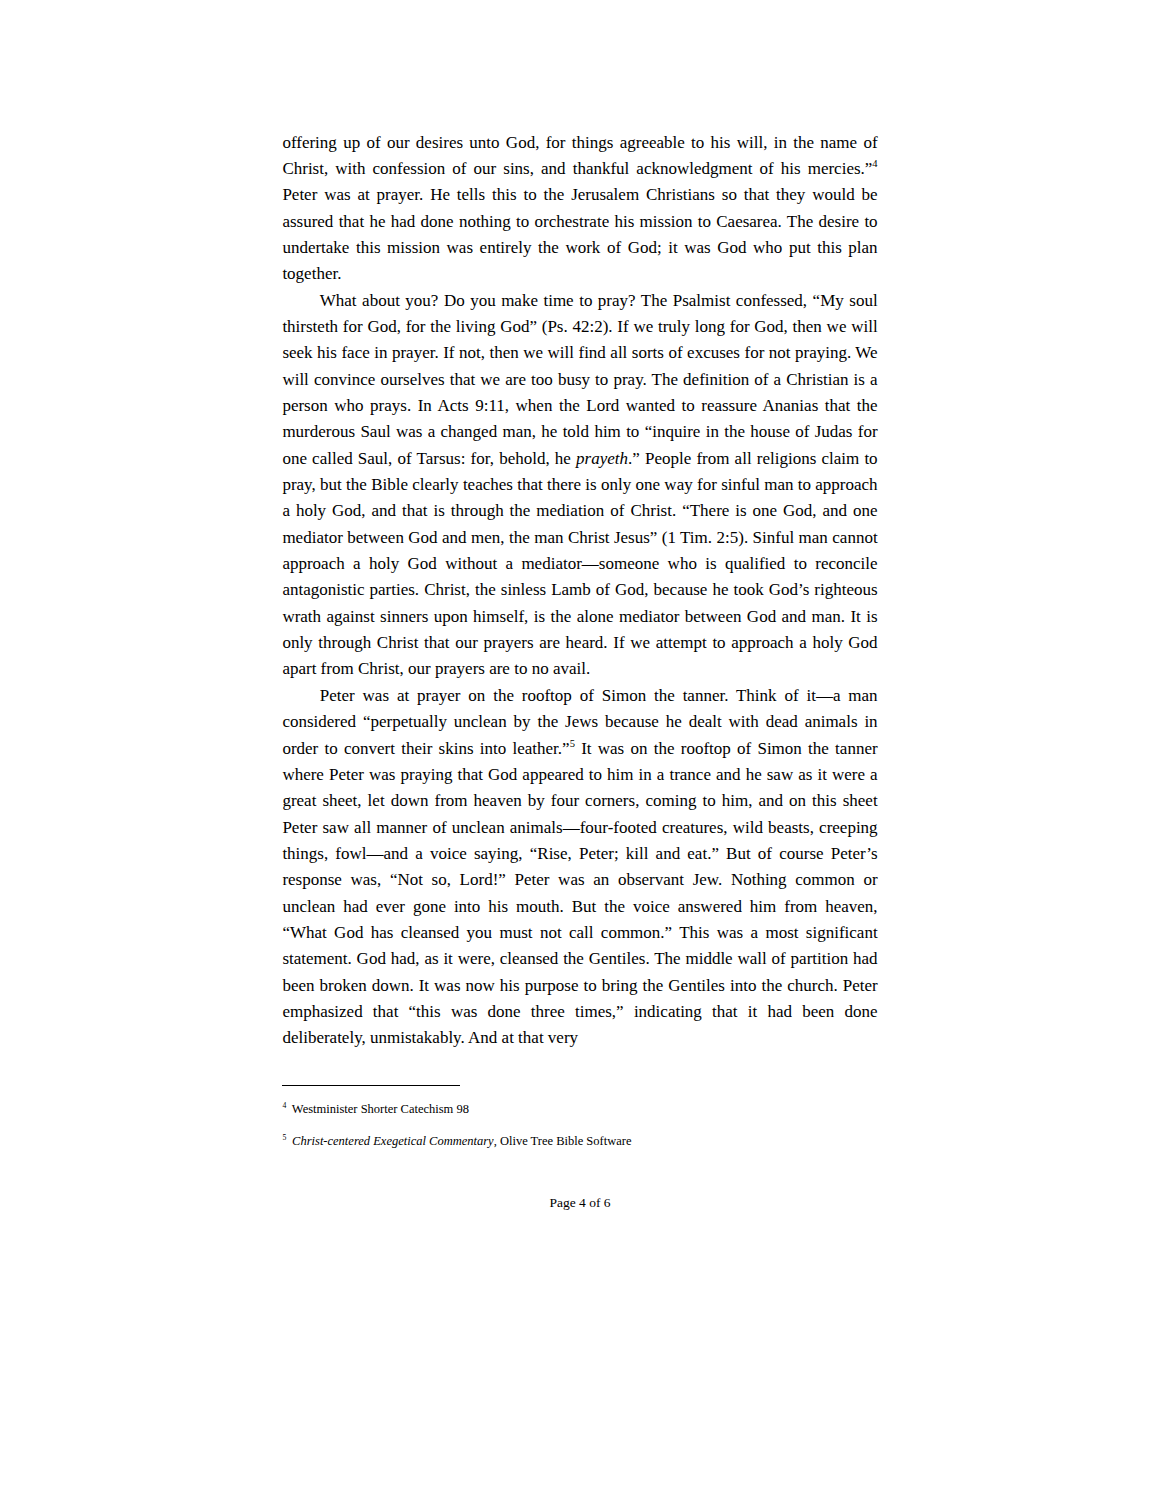offering up of our desires unto God, for things agreeable to his will, in the name of Christ, with confession of our sins, and thankful acknowledgment of his mercies.”4 Peter was at prayer. He tells this to the Jerusalem Christians so that they would be assured that he had done nothing to orchestrate his mission to Caesarea. The desire to undertake this mission was entirely the work of God; it was God who put this plan together.
What about you? Do you make time to pray? The Psalmist confessed, “My soul thirsteth for God, for the living God” (Ps. 42:2). If we truly long for God, then we will seek his face in prayer. If not, then we will find all sorts of excuses for not praying. We will convince ourselves that we are too busy to pray. The definition of a Christian is a person who prays. In Acts 9:11, when the Lord wanted to reassure Ananias that the murderous Saul was a changed man, he told him to “inquire in the house of Judas for one called Saul, of Tarsus: for, behold, he prayeth.” People from all religions claim to pray, but the Bible clearly teaches that there is only one way for sinful man to approach a holy God, and that is through the mediation of Christ. “There is one God, and one mediator between God and men, the man Christ Jesus” (1 Tim. 2:5). Sinful man cannot approach a holy God without a mediator—someone who is qualified to reconcile antagonistic parties. Christ, the sinless Lamb of God, because he took God’s righteous wrath against sinners upon himself, is the alone mediator between God and man. It is only through Christ that our prayers are heard. If we attempt to approach a holy God apart from Christ, our prayers are to no avail.
Peter was at prayer on the rooftop of Simon the tanner. Think of it—a man considered “perpetually unclean by the Jews because he dealt with dead animals in order to convert their skins into leather.”5 It was on the rooftop of Simon the tanner where Peter was praying that God appeared to him in a trance and he saw as it were a great sheet, let down from heaven by four corners, coming to him, and on this sheet Peter saw all manner of unclean animals—four-footed creatures, wild beasts, creeping things, fowl—and a voice saying, “Rise, Peter; kill and eat.” But of course Peter’s response was, “Not so, Lord!” Peter was an observant Jew. Nothing common or unclean had ever gone into his mouth. But the voice answered him from heaven, “What God has cleansed you must not call common.” This was a most significant statement. God had, as it were, cleansed the Gentiles. The middle wall of partition had been broken down. It was now his purpose to bring the Gentiles into the church. Peter emphasized that “this was done three times,” indicating that it had been done deliberately, unmistakably. And at that very
4 Westminister Shorter Catechism 98
5 Christ-centered Exegetical Commentary, Olive Tree Bible Software
Page 4 of 6